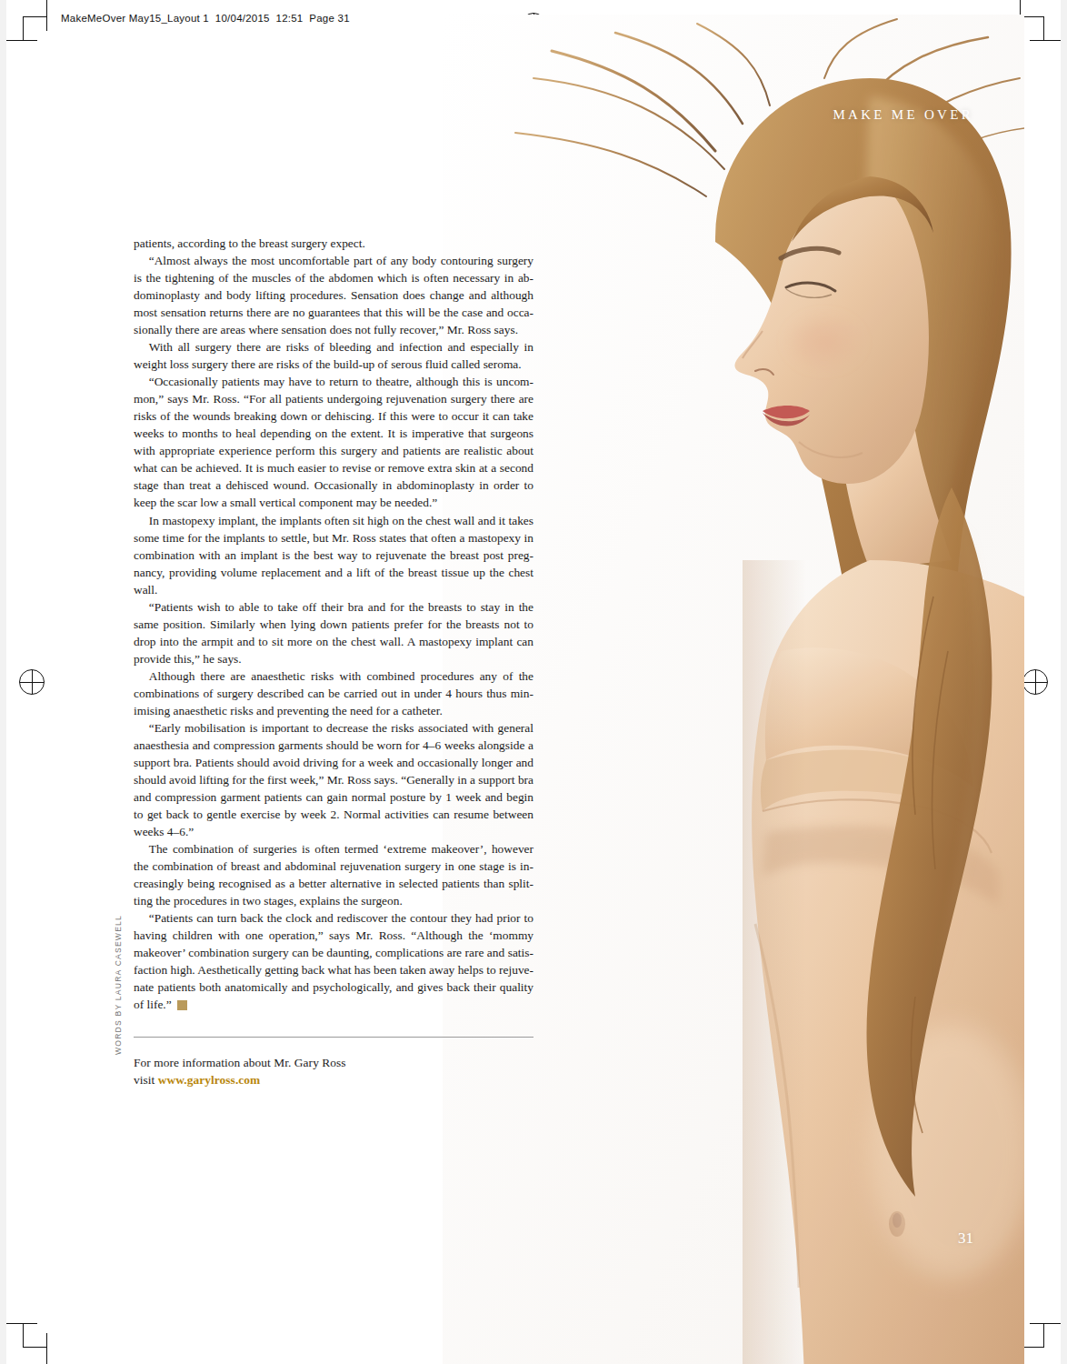MakeMeOver May15_Layout 1 10/04/2015 12:51 Page 31
Profile portrait accompanying the article.
Make Me Over
patients, according to the breast surgery expect.
“Almost always the most uncomfortable part of any body contouring surgery is the tightening of the muscles of the abdomen which is often necessary in abdominoplasty and body lifting procedures. Sensation does change and although most sensation returns there are no guarantees that this will be the case and occasionally there are areas where sensation does not fully recover,” Mr. Ross says.
With all surgery there are risks of bleeding and infection and especially in weight loss surgery there are risks of the build-up of serous fluid called seroma.
“Occasionally patients may have to return to theatre, although this is uncommon,” says Mr. Ross. “For all patients undergoing rejuvenation surgery there are risks of the wounds breaking down or dehiscing. If this were to occur it can take weeks to months to heal depending on the extent. It is imperative that surgeons with appropriate experience perform this surgery and patients are realistic about what can be achieved. It is much easier to revise or remove extra skin at a second stage than treat a dehisced wound. Occasionally in abdominoplasty in order to keep the scar low a small vertical component may be needed.”
In mastopexy implant, the implants often sit high on the chest wall and it takes some time for the implants to settle, but Mr. Ross states that often a mastopexy in combination with an implant is the best way to rejuvenate the breast post pregnancy, providing volume replacement and a lift of the breast tissue up the chest wall.
“Patients wish to able to take off their bra and for the breasts to stay in the same position. Similarly when lying down patients prefer for the breasts not to drop into the armpit and to sit more on the chest wall. A mastopexy implant can provide this,” he says.
Although there are anaesthetic risks with combined procedures any of the combinations of surgery described can be carried out in under 4 hours thus minimising anaesthetic risks and preventing the need for a catheter.
“Early mobilisation is important to decrease the risks associated with general anaesthesia and compression garments should be worn for 4–6 weeks alongside a support bra. Patients should avoid driving for a week and occasionally longer and should avoid lifting for the first week,” Mr. Ross says. “Generally in a support bra and compression garment patients can gain normal posture by 1 week and begin to get back to gentle exercise by week 2. Normal activities can resume between weeks 4–6.”
The combination of surgeries is often termed ‘extreme makeover’, however the combination of breast and abdominal rejuvenation surgery in one stage is increasingly being recognised as a better alternative in selected patients than splitting the procedures in two stages, explains the surgeon.
“Patients can turn back the clock and rediscover the contour they had prior to having children with one operation,” says Mr. Ross. “Although the ‘mommy makeover’ combination surgery can be daunting, complications are rare and satisfaction high. Aesthetically getting back what has been taken away helps to rejuvenate patients both anatomically and psychologically, and gives back their quality of life.”C
For more information about Mr. Gary Ross
visit www.garylross.com
WORDS BY LAURA CASEWELL
31